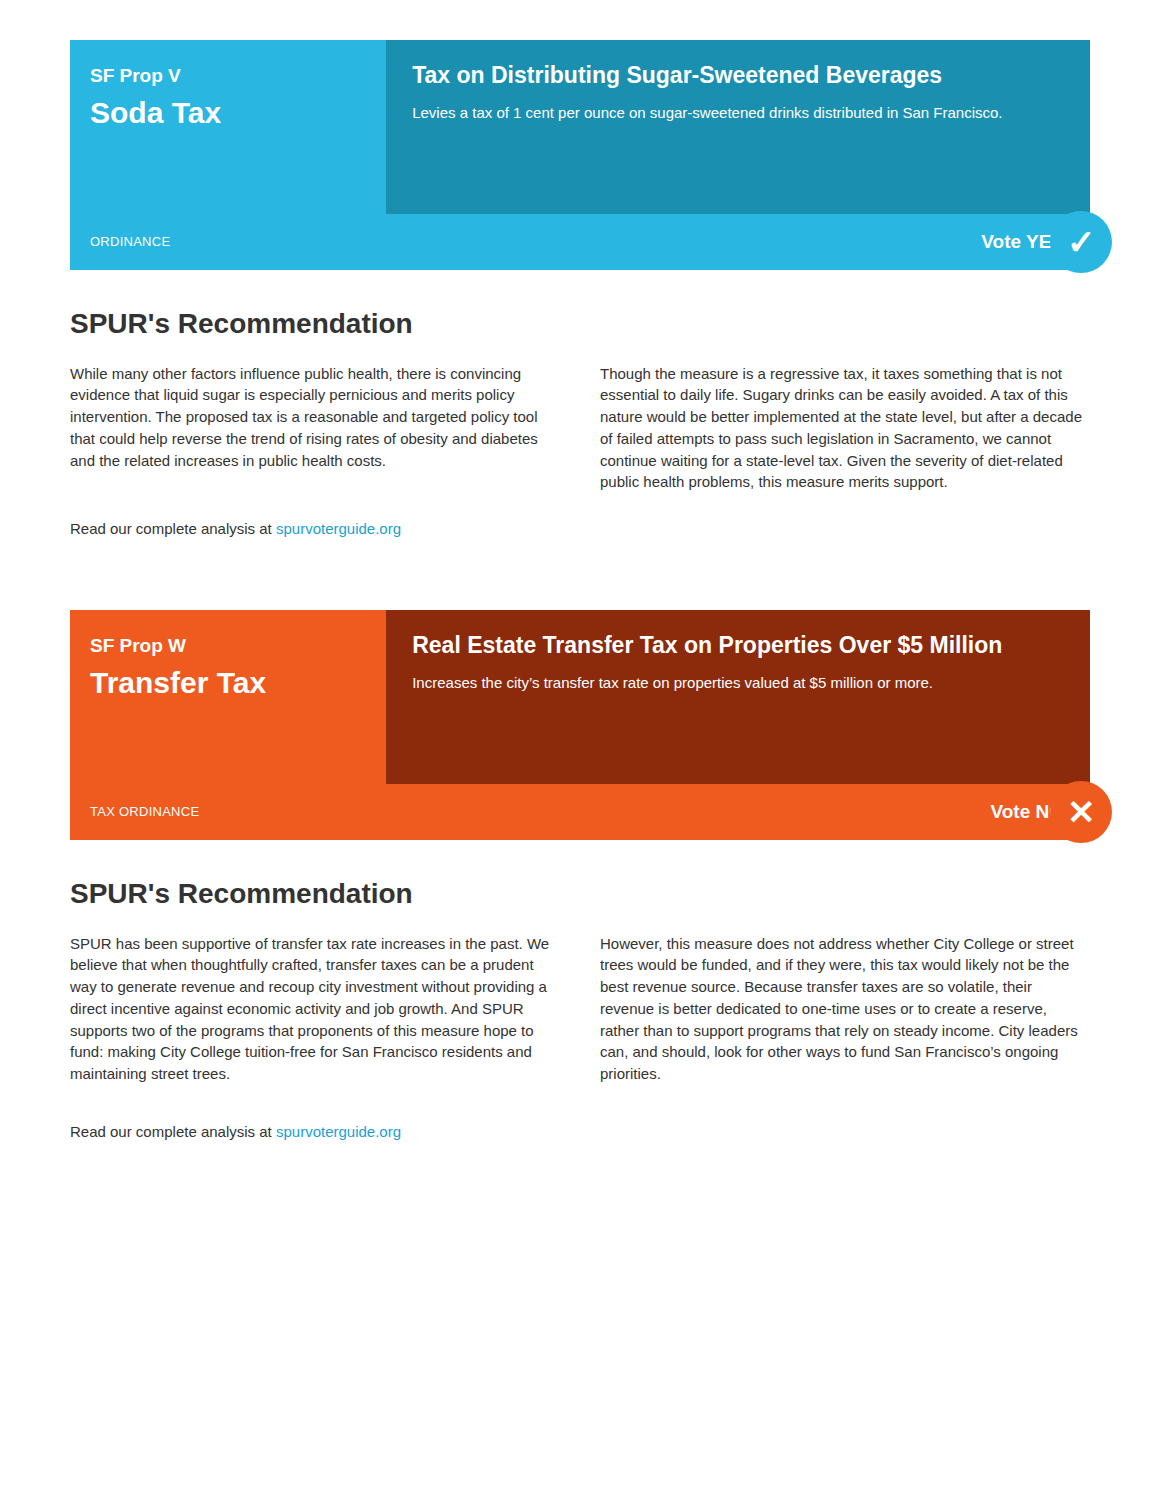SF Prop V
Soda Tax
ORDINANCE
Tax on Distributing Sugar-Sweetened Beverages
Levies a tax of 1 cent per ounce on sugar-sweetened drinks distributed in San Francisco.
Vote YES ✓
SPUR's Recommendation
While many other factors influence public health, there is convincing evidence that liquid sugar is especially pernicious and merits policy intervention. The proposed tax is a reasonable and targeted policy tool that could help reverse the trend of rising rates of obesity and diabetes and the related increases in public health costs.
Though the measure is a regressive tax, it taxes something that is not essential to daily life. Sugary drinks can be easily avoided. A tax of this nature would be better implemented at the state level, but after a decade of failed attempts to pass such legislation in Sacramento, we cannot continue waiting for a state-level tax. Given the severity of diet-related public health problems, this measure merits support.
Read our complete analysis at spurvoterguide.org
SF Prop W
Transfer Tax
TAX ORDINANCE
Real Estate Transfer Tax on Properties Over $5 Million
Increases the city’s transfer tax rate on properties valued at $5 million or more.
Vote NO ✕
SPUR's Recommendation
SPUR has been supportive of transfer tax rate increases in the past. We believe that when thoughtfully crafted, transfer taxes can be a prudent way to generate revenue and recoup city investment without providing a direct incentive against economic activity and job growth. And SPUR supports two of the programs that proponents of this measure hope to fund: making City College tuition-free for San Francisco residents and maintaining street trees.
However, this measure does not address whether City College or street trees would be funded, and if they were, this tax would likely not be the best revenue source. Because transfer taxes are so volatile, their revenue is better dedicated to one-time uses or to create a reserve, rather than to support programs that rely on steady income. City leaders can, and should, look for other ways to fund San Francisco’s ongoing priorities.
Read our complete analysis at spurvoterguide.org